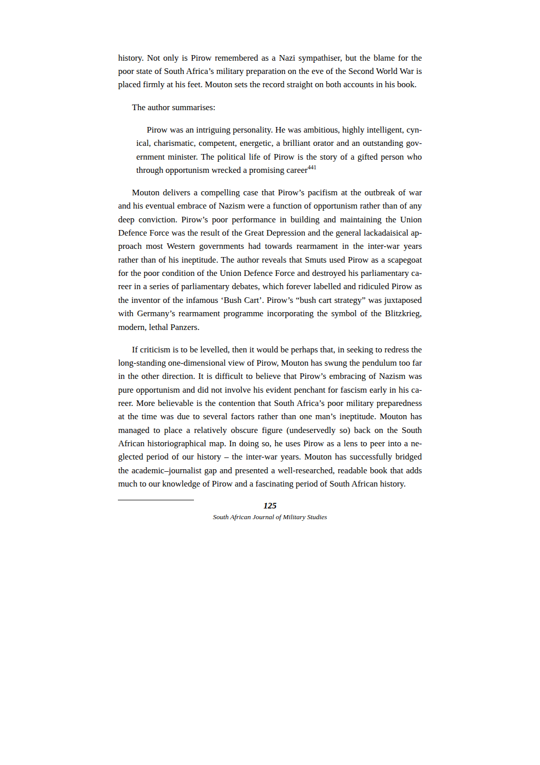history. Not only is Pirow remembered as a Nazi sympathiser, but the blame for the poor state of South Africa’s military preparation on the eve of the Second World War is placed firmly at his feet. Mouton sets the record straight on both accounts in his book.
The author summarises:
Pirow was an intriguing personality. He was ambitious, highly intelligent, cynical, charismatic, competent, energetic, a brilliant orator and an outstanding government minister. The political life of Pirow is the story of a gifted person who through opportunism wrecked a promising career441
Mouton delivers a compelling case that Pirow’s pacifism at the outbreak of war and his eventual embrace of Nazism were a function of opportunism rather than of any deep conviction. Pirow’s poor performance in building and maintaining the Union Defence Force was the result of the Great Depression and the general lackadaisical approach most Western governments had towards rearmament in the inter-war years rather than of his ineptitude. The author reveals that Smuts used Pirow as a scapegoat for the poor condition of the Union Defence Force and destroyed his parliamentary career in a series of parliamentary debates, which forever labelled and ridiculed Pirow as the inventor of the infamous ‘Bush Cart’. Pirow’s “bush cart strategy” was juxtaposed with Germany’s rearmament programme incorporating the symbol of the Blitzkrieg, modern, lethal Panzers.
If criticism is to be levelled, then it would be perhaps that, in seeking to redress the long-standing one-dimensional view of Pirow, Mouton has swung the pendulum too far in the other direction. It is difficult to believe that Pirow’s embracing of Nazism was pure opportunism and did not involve his evident penchant for fascism early in his career. More believable is the contention that South Africa’s poor military preparedness at the time was due to several factors rather than one man’s ineptitude. Mouton has managed to place a relatively obscure figure (undeservedly so) back on the South African historiographical map. In doing so, he uses Pirow as a lens to peer into a neglected period of our history – the inter-war years. Mouton has successfully bridged the academic–journalist gap and presented a well-researched, readable book that adds much to our knowledge of Pirow and a fascinating period of South African history.
125
South African Journal of Military Studies